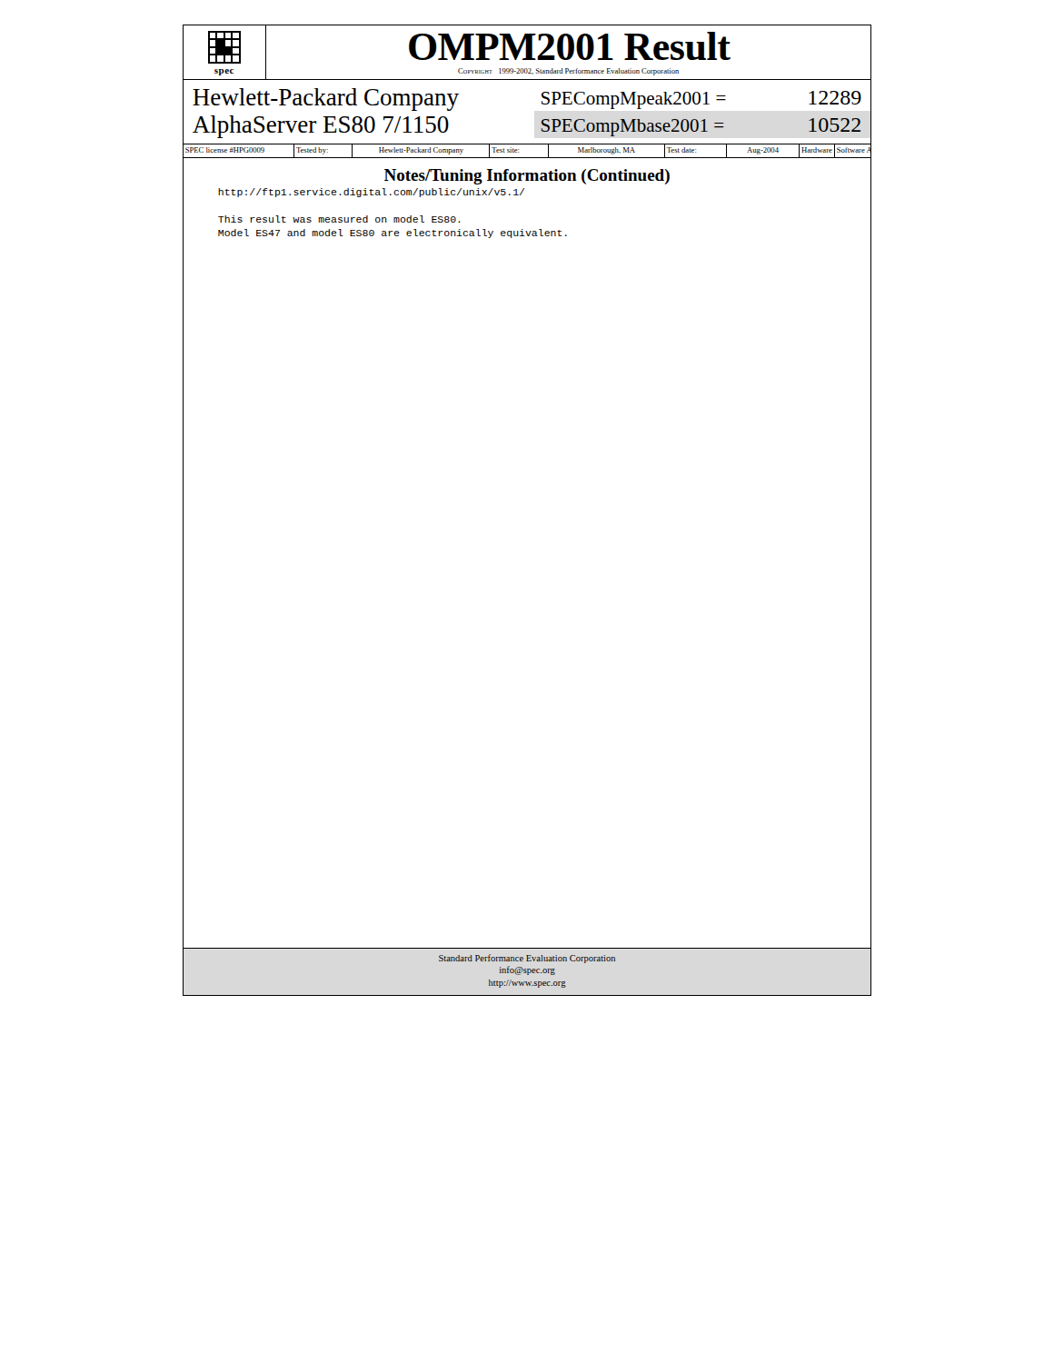spec
OMPM2001 Result
Copyright 1999-2002, Standard Performance Evaluation Corporation
Hewlett-Packard Company
AlphaServer ES80 7/1150
SPECompMpeak2001 =
12289
SPECompMbase2001 =
10522
SPEC license #HPG0009
Tested by:
Hewlett-Packard Company
Test site:
Marlborough, MA
Test date:
Aug-2004
Hardware Avail:Jul-2004
Software Avail: Jul-2004
Notes/Tuning Information (Continued)
http://ftp1.service.digital.com/public/unix/v5.1/

This result was measured on model ES80.
Model ES47 and model ES80 are electronically equivalent.
Standard Performance Evaluation Corporation
info@spec.org
http://www.spec.org